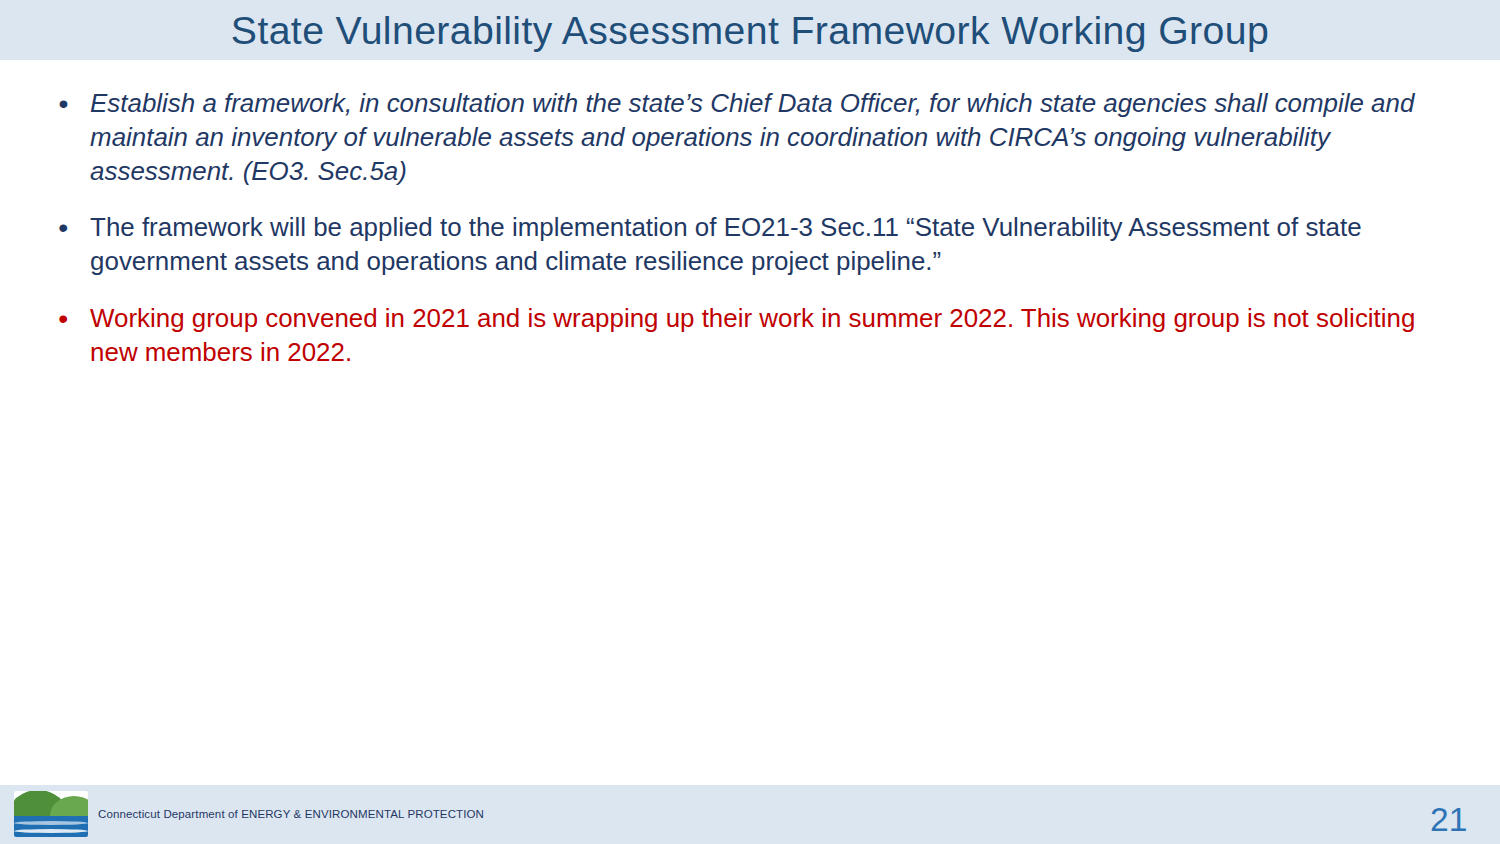State Vulnerability Assessment Framework Working Group
Establish a framework, in consultation with the state’s Chief Data Officer, for which state agencies shall compile and maintain an inventory of vulnerable assets and operations in coordination with CIRCA’s ongoing vulnerability assessment. (EO3. Sec.5a)
The framework will be applied to the implementation of EO21-3 Sec.11 “State Vulnerability Assessment of state government assets and operations and climate resilience project pipeline.”
Working group convened in 2021 and is wrapping up their work in summer 2022. This working group is not soliciting new members in 2022.
Connecticut Department of ENERGY & ENVIRONMENTAL PROTECTION
21